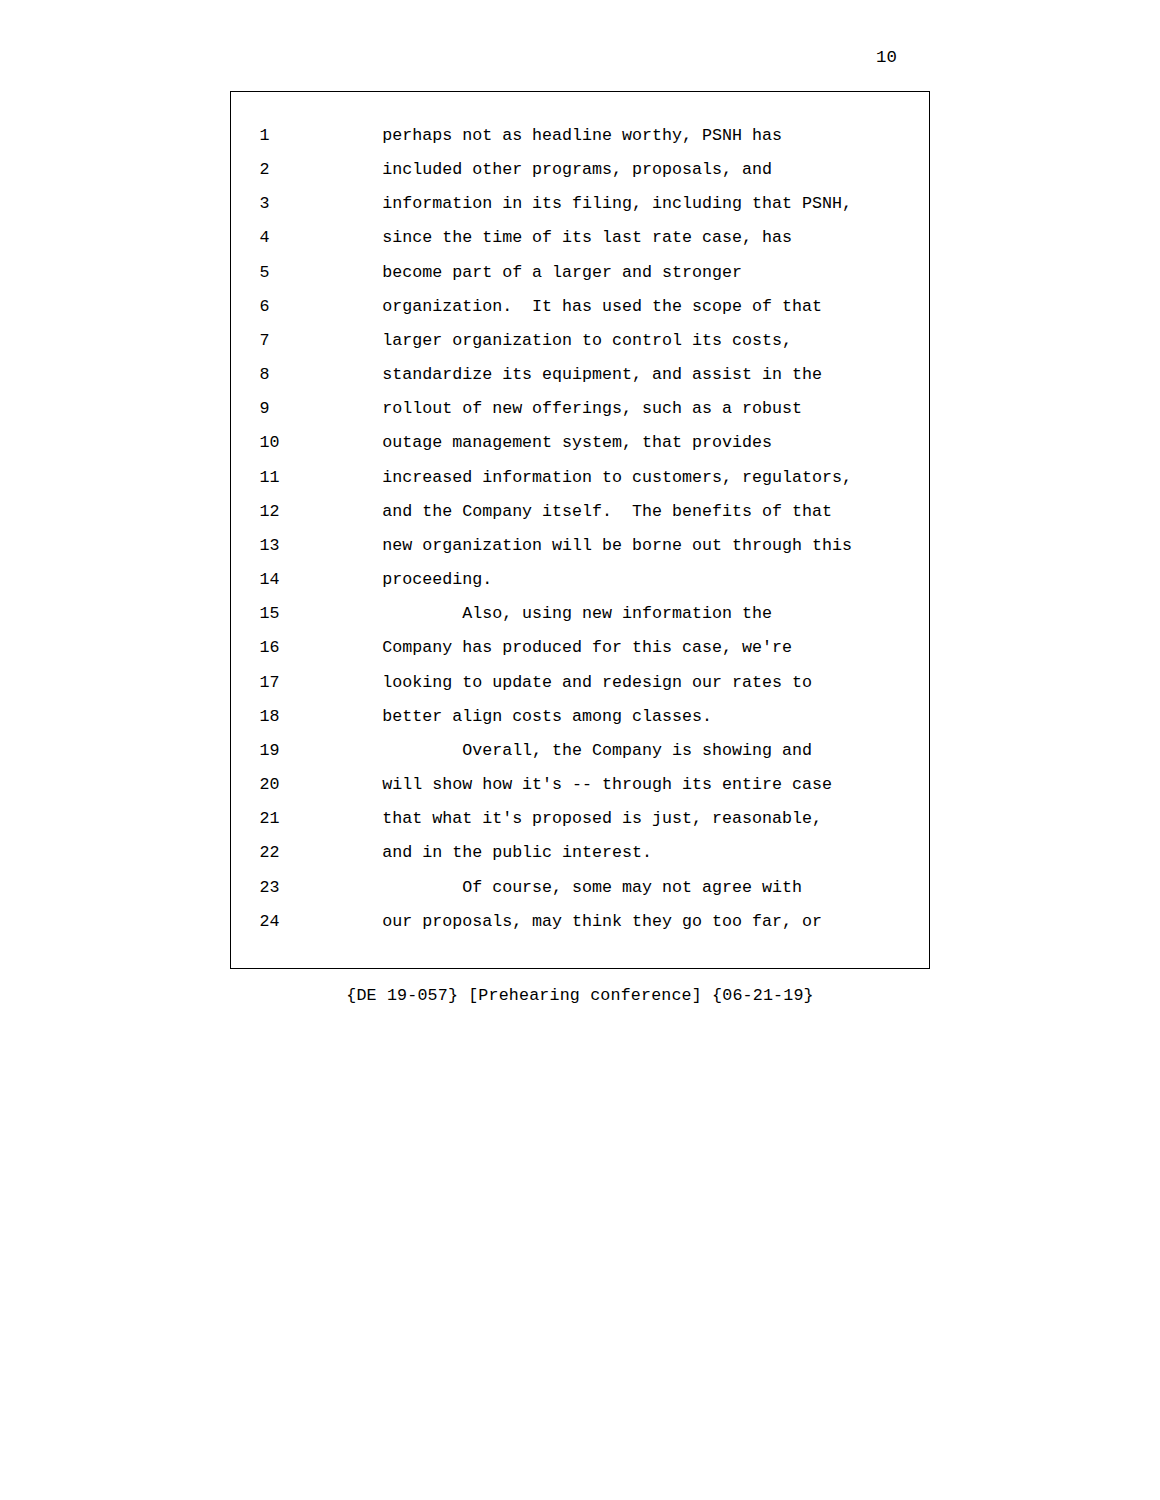10
| 1 | perhaps not as headline worthy, PSNH has |
| 2 | included other programs, proposals, and |
| 3 | information in its filing, including that PSNH, |
| 4 | since the time of its last rate case, has |
| 5 | become part of a larger and stronger |
| 6 | organization. It has used the scope of that |
| 7 | larger organization to control its costs, |
| 8 | standardize its equipment, and assist in the |
| 9 | rollout of new offerings, such as a robust |
| 10 | outage management system, that provides |
| 11 | increased information to customers, regulators, |
| 12 | and the Company itself. The benefits of that |
| 13 | new organization will be borne out through this |
| 14 | proceeding. |
| 15 | Also, using new information the |
| 16 | Company has produced for this case, we're |
| 17 | looking to update and redesign our rates to |
| 18 | better align costs among classes. |
| 19 | Overall, the Company is showing and |
| 20 | will show how it's -- through its entire case |
| 21 | that what it's proposed is just, reasonable, |
| 22 | and in the public interest. |
| 23 | Of course, some may not agree with |
| 24 | our proposals, may think they go too far, or |
{DE 19-057} [Prehearing conference] {06-21-19}